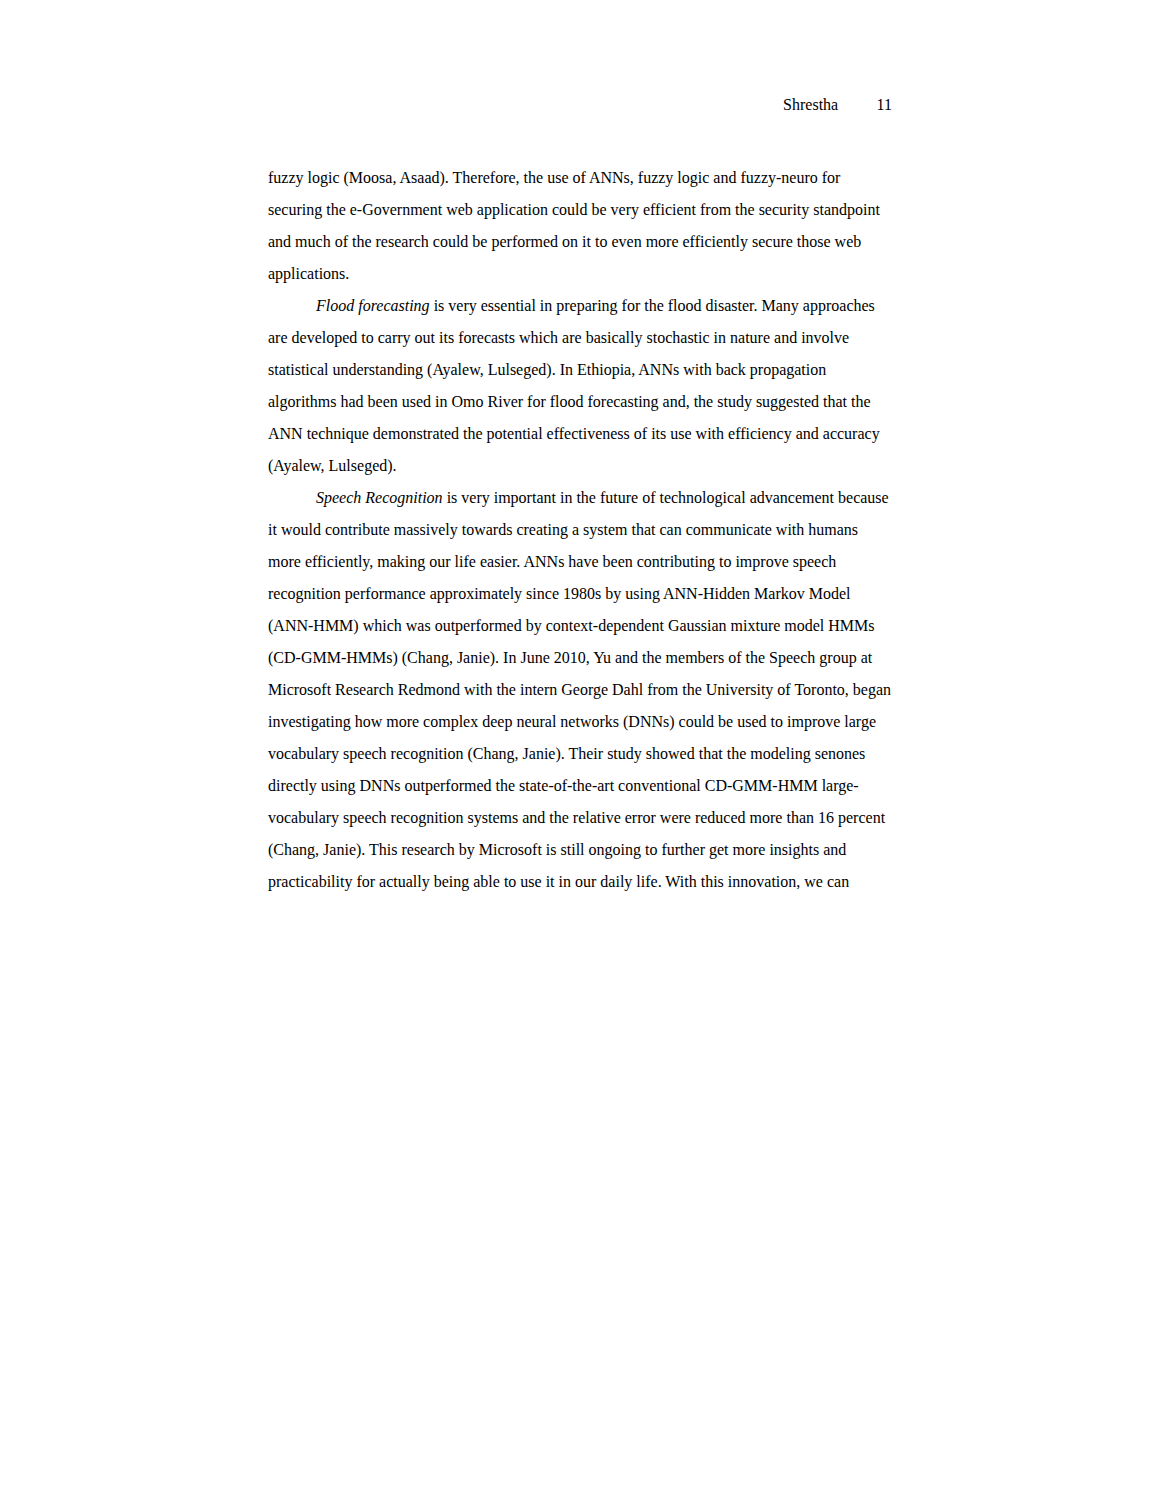Shrestha11
fuzzy logic (Moosa, Asaad). Therefore, the use of ANNs, fuzzy logic and fuzzy-neuro for securing the e-Government web application could be very efficient from the security standpoint and much of the research could be performed on it to even more efficiently secure those web applications.
Flood forecasting is very essential in preparing for the flood disaster. Many approaches are developed to carry out its forecasts which are basically stochastic in nature and involve statistical understanding (Ayalew, Lulseged). In Ethiopia, ANNs with back propagation algorithms had been used in Omo River for flood forecasting and, the study suggested that the ANN technique demonstrated the potential effectiveness of its use with efficiency and accuracy (Ayalew, Lulseged).
Speech Recognition is very important in the future of technological advancement because it would contribute massively towards creating a system that can communicate with humans more efficiently, making our life easier. ANNs have been contributing to improve speech recognition performance approximately since 1980s by using ANN-Hidden Markov Model (ANN-HMM) which was outperformed by context-dependent Gaussian mixture model HMMs (CD-GMM-HMMs) (Chang, Janie). In June 2010, Yu and the members of the Speech group at Microsoft Research Redmond with the intern George Dahl from the University of Toronto, began investigating how more complex deep neural networks (DNNs) could be used to improve large vocabulary speech recognition (Chang, Janie). Their study showed that the modeling senones directly using DNNs outperformed the state-of-the-art conventional CD-GMM-HMM large-vocabulary speech recognition systems and the relative error were reduced more than 16 percent (Chang, Janie). This research by Microsoft is still ongoing to further get more insights and practicability for actually being able to use it in our daily life. With this innovation, we can